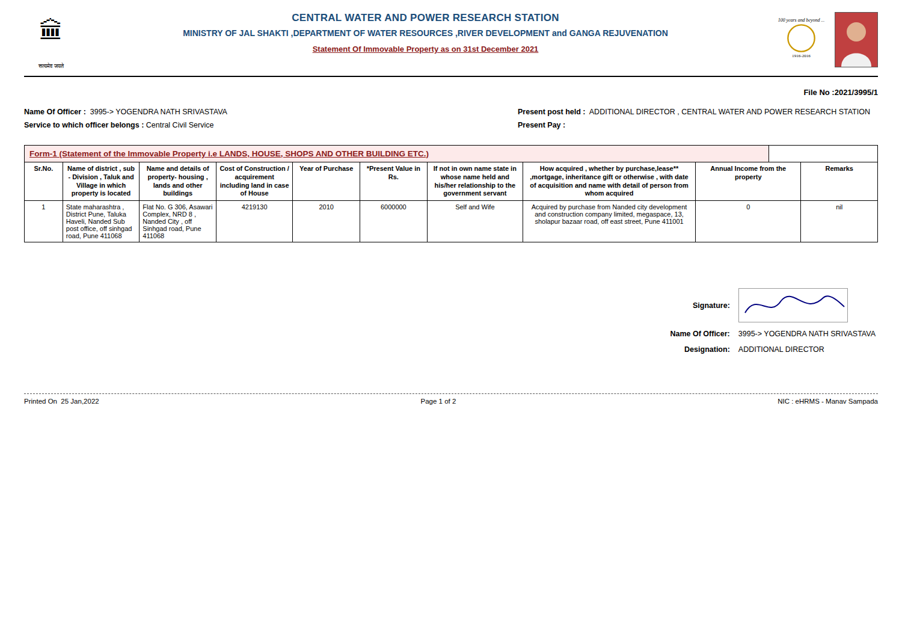सत्यमेव जयते
CENTRAL WATER AND POWER RESEARCH STATION
MINISTRY OF JAL SHAKTI ,DEPARTMENT OF WATER RESOURCES ,RIVER DEVELOPMENT and GANGA REJUVENATION
Statement Of Immovable Property as on 31st December 2021
File No :2021/3995/1
| Name Of Officer : 3995-> YOGENDRA NATH SRIVASTAVA | Present post held : ADDITIONAL DIRECTOR , CENTRAL WATER AND POWER RESEARCH STATION |
| Service to which officer belongs : Central Civil Service | Present Pay : |
Form-1 (Statement of the Immovable Property i.e LANDS, HOUSE, SHOPS AND OTHER BUILDING ETC.)
| Sr.No. | Name of district , sub - Division , Taluk and Village in which property is located | Name and details of property- housing , lands and other buildings | Cost of Construction / acquirement including land in case of House | Year of Purchase | *Present Value in Rs. | If not in own name state in whose name held and his/her relationship to the government servant | How acquired , whether by purchase,lease** ,mortgage, inheritance gift or otherwise , with date of acquisition and name with detail of person from whom acquired | Annual Income from the property | Remarks |
| --- | --- | --- | --- | --- | --- | --- | --- | --- | --- |
| 1 | State maharashtra , District Pune, Taluka Haveli, Nanded Sub post office, off sinhgad road, Pune 411068 | Flat No. G 306, Asawari Complex, NRD 8 , Nanded City , off Sinhgad road, Pune 411068 | 4219130 | 2010 | 6000000 | Self and Wife | Acquired by purchase from Nanded city development and construction company limited, megaspace, 13, sholapur bazaar road, off east street, Pune 411001 | 0 | nil |
| Signature: | |
| Name Of Officer: | 3995-> YOGENDRA NATH SRIVASTAVA |
| Designation: | ADDITIONAL DIRECTOR |
Printed On 25 Jan,2022
Page 1 of 2
NIC : eHRMS - Manav Sampada